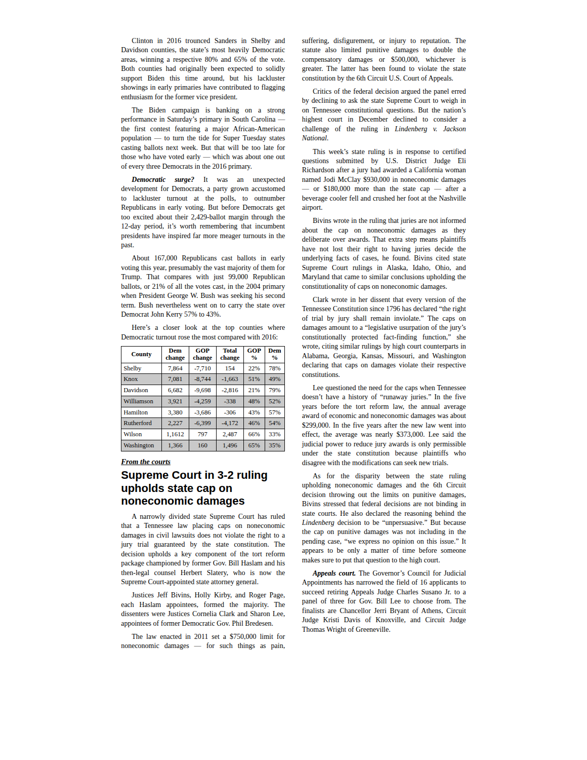Clinton in 2016 trounced Sanders in Shelby and Davidson counties, the state’s most heavily Democratic areas, winning a respective 80% and 65% of the vote. Both counties had originally been expected to solidly support Biden this time around, but his lackluster showings in early primaries have contributed to flagging enthusiasm for the former vice president.
The Biden campaign is banking on a strong performance in Saturday’s primary in South Carolina — the first contest featuring a major African-American population — to turn the tide for Super Tuesday states casting ballots next week. But that will be too late for those who have voted early — which was about one out of every three Democrats in the 2016 primary.
Democratic surge? It was an unexpected development for Democrats, a party grown accustomed to lackluster turnout at the polls, to outnumber Republicans in early voting. But before Democrats get too excited about their 2,429-ballot margin through the 12-day period, it’s worth remembering that incumbent presidents have inspired far more meager turnouts in the past.
About 167,000 Republicans cast ballots in early voting this year, presumably the vast majority of them for Trump. That compares with just 99,000 Republican ballots, or 21% of all the votes cast, in the 2004 primary when President George W. Bush was seeking his second term. Bush nevertheless went on to carry the state over Democrat John Kerry 57% to 43%.
Here’s a closer look at the top counties where Democratic turnout rose the most compared with 2016:
| County | Dem change | GOP change | Total change | GOP % | Dem % |
| --- | --- | --- | --- | --- | --- |
| Shelby | 7,864 | -7,710 | 154 | 22% | 78% |
| Knox | 7,081 | -8,744 | -1,663 | 51% | 49% |
| Davidson | 6,682 | -9,698 | -2,816 | 21% | 79% |
| Williamson | 3,921 | -4,259 | -338 | 48% | 52% |
| Hamilton | 3,380 | -3,686 | -306 | 43% | 57% |
| Rutherford | 2,227 | -6,399 | -4,172 | 46% | 54% |
| Wilson | 1,1612 | 797 | 2,487 | 66% | 33% |
| Washington | 1,366 | 160 | 1,496 | 65% | 35% |
From the courts
Supreme Court in 3-2 ruling upholds state cap on noneconomic damages
A narrowly divided state Supreme Court has ruled that a Tennessee law placing caps on noneconomic damages in civil lawsuits does not violate the right to a jury trial guaranteed by the state constitution. The decision upholds a key component of the tort reform package championed by former Gov. Bill Haslam and his then-legal counsel Herbert Slatery, who is now the Supreme Court-appointed state attorney general.
Justices Jeff Bivins, Holly Kirby, and Roger Page, each Haslam appointees, formed the majority. The dissenters were Justices Cornelia Clark and Sharon Lee, appointees of former Democratic Gov. Phil Bredesen.
The law enacted in 2011 set a $750,000 limit for noneconomic damages — for such things as pain, suffering, disfigurement, or injury to reputation. The statute also limited punitive damages to double the compensatory damages or $500,000, whichever is greater. The latter has been found to violate the state constitution by the 6th Circuit U.S. Court of Appeals.
Critics of the federal decision argued the panel erred by declining to ask the state Supreme Court to weigh in on Tennessee constitutional questions. But the nation’s highest court in December declined to consider a challenge of the ruling in Lindenberg v. Jackson National.
This week’s state ruling is in response to certified questions submitted by U.S. District Judge Eli Richardson after a jury had awarded a California woman named Jodi McClay $930,000 in noneconomic damages — or $180,000 more than the state cap — after a beverage cooler fell and crushed her foot at the Nashville airport.
Bivins wrote in the ruling that juries are not informed about the cap on noneconomic damages as they deliberate over awards. That extra step means plaintiffs have not lost their right to having juries decide the underlying facts of cases, he found. Bivins cited state Supreme Court rulings in Alaska, Idaho, Ohio, and Maryland that came to similar conclusions upholding the constitutionality of caps on noneconomic damages.
Clark wrote in her dissent that every version of the Tennessee Constitution since 1796 has declared “the right of trial by jury shall remain inviolate.” The caps on damages amount to a “legislative usurpation of the jury’s constitutionally protected fact-finding function,” she wrote, citing similar rulings by high court counterparts in Alabama, Georgia, Kansas, Missouri, and Washington declaring that caps on damages violate their respective constitutions.
Lee questioned the need for the caps when Tennessee doesn’t have a history of “runaway juries.” In the five years before the tort reform law, the annual average award of economic and noneconomic damages was about $299,000. In the five years after the new law went into effect, the average was nearly $373,000. Lee said the judicial power to reduce jury awards is only permissible under the state constitution because plaintiffs who disagree with the modifications can seek new trials.
As for the disparity between the state ruling upholding noneconomic damages and the 6th Circuit decision throwing out the limits on punitive damages, Bivins stressed that federal decisions are not binding in state courts. He also declared the reasoning behind the Lindenberg decision to be “unpersuasive.” But because the cap on punitive damages was not including in the pending case, “we express no opinion on this issue.” It appears to be only a matter of time before someone makes sure to put that question to the high court.
Appeals court. The Governor’s Council for Judicial Appointments has narrowed the field of 16 applicants to succeed retiring Appeals Judge Charles Susano Jr. to a panel of three for Gov. Bill Lee to choose from. The finalists are Chancellor Jerri Bryant of Athens, Circuit Judge Kristi Davis of Knoxville, and Circuit Judge Thomas Wright of Greeneville.